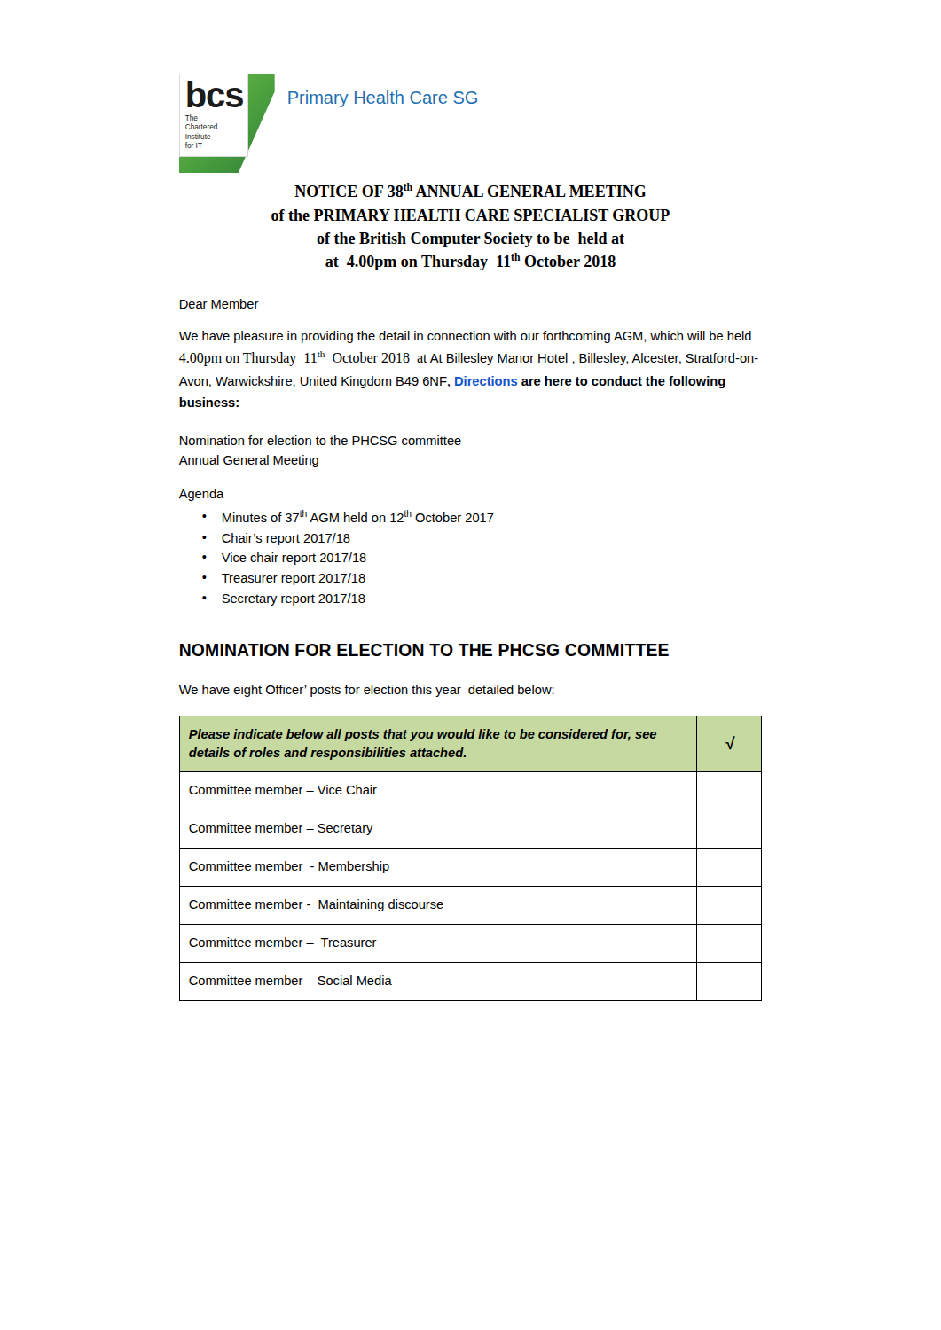bcs
The
Chartered
Institute
for IT
Primary Health Care SG
NOTICE OF 38th ANNUAL GENERAL MEETING
of the PRIMARY HEALTH CARE SPECIALIST GROUP
of the British Computer Society to be held at
at 4.00pm on Thursday 11th October 2018
Dear Member
We have pleasure in providing the detail in connection with our forthcoming AGM, which will be held 4.00pm on Thursday 11th October 2018 at At Billesley Manor Hotel , Billesley, Alcester, Stratford-on-Avon, Warwickshire, United Kingdom B49 6NF, Directions are here to conduct the following business:
Nomination for election to the PHCSG committee
Annual General Meeting
Agenda
Minutes of 37th AGM held on 12th October 2017
Chair’s report 2017/18
Vice chair report 2017/18
Treasurer report 2017/18
Secretary report 2017/18
NOMINATION FOR ELECTION TO THE PHCSG COMMITTEE
We have eight Officer’ posts for election this year detailed below:
| Please indicate below all posts that you would like to be considered for, see details of roles and responsibilities attached. | √ |
| Committee member – Vice Chair | |
| Committee member – Secretary | |
| Committee member - Membership | |
| Committee member - Maintaining discourse | |
| Committee member – Treasurer | |
| Committee member – Social Media | |